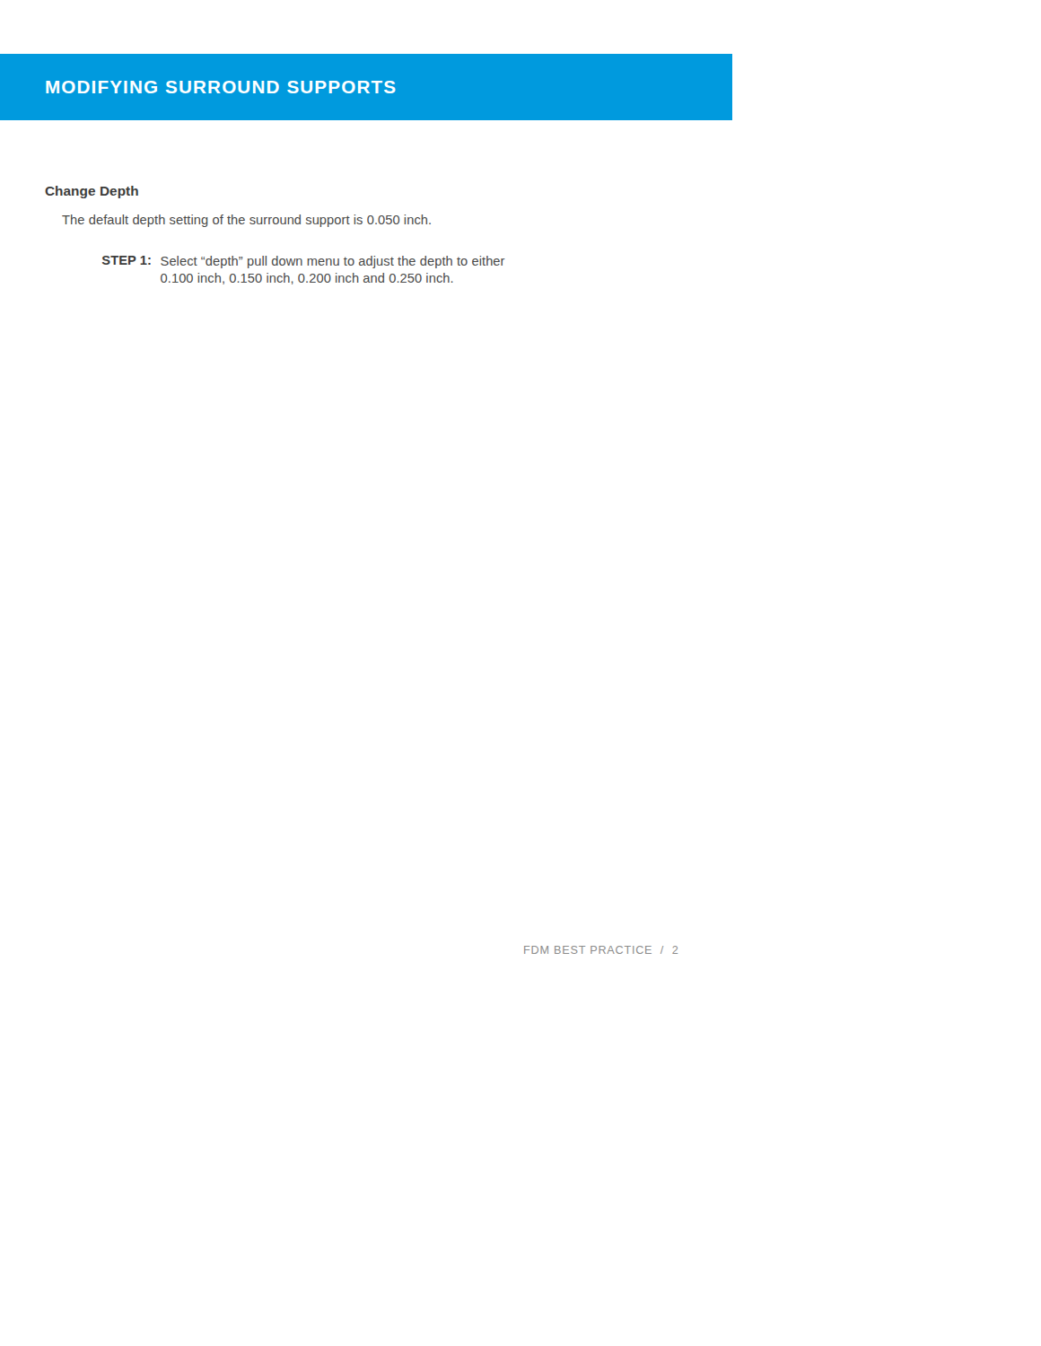Modifying Surround Supports
Change Depth
The default depth setting of the surround support is 0.050 inch.
STEP 1:
Select “depth” pull down menu to adjust the depth to either 0.100 inch, 0.150 inch, 0.200 inch and 0.250 inch.
FDM BEST PRACTICE / 2